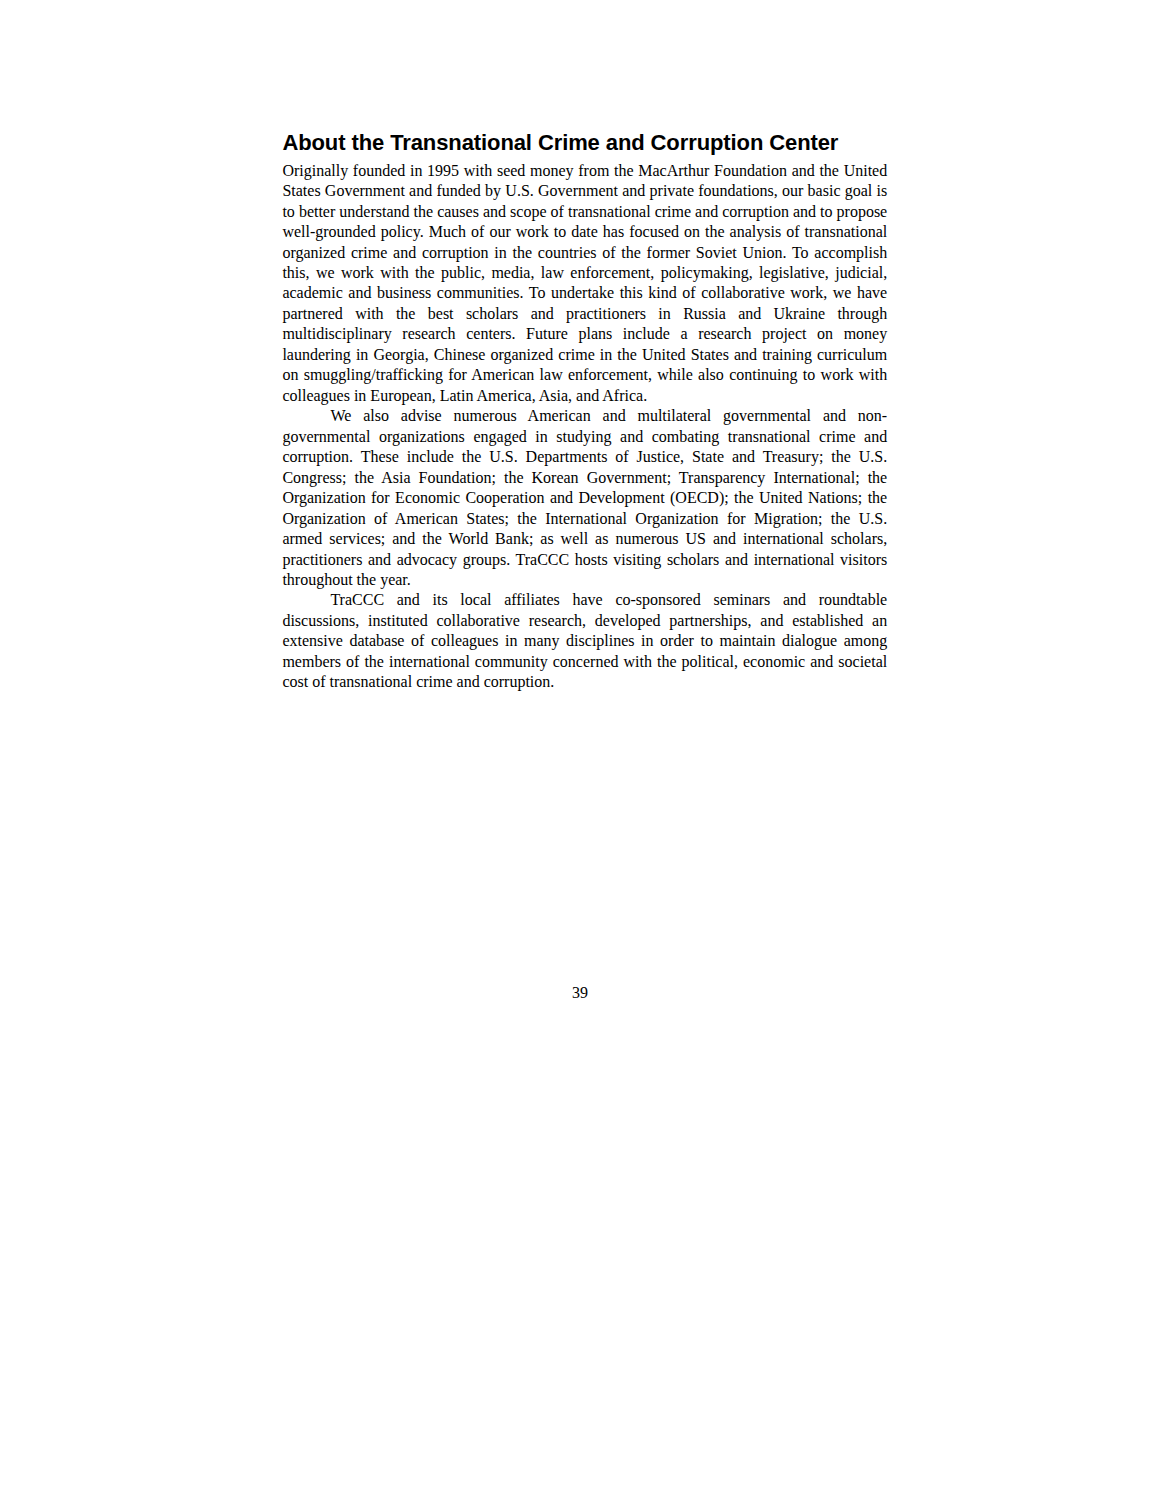About the Transnational Crime and Corruption Center
Originally founded in 1995 with seed money from the MacArthur Foundation and the United States Government and funded by U.S. Government and private foundations, our basic goal is to better understand the causes and scope of transnational crime and corruption and to propose well-grounded policy. Much of our work to date has focused on the analysis of transnational organized crime and corruption in the countries of the former Soviet Union. To accomplish this, we work with the public, media, law enforcement, policymaking, legislative, judicial, academic and business communities. To undertake this kind of collaborative work, we have partnered with the best scholars and practitioners in Russia and Ukraine through multidisciplinary research centers. Future plans include a research project on money laundering in Georgia, Chinese organized crime in the United States and training curriculum on smuggling/trafficking for American law enforcement, while also continuing to work with colleagues in European, Latin America, Asia, and Africa.
We also advise numerous American and multilateral governmental and non-governmental organizations engaged in studying and combating transnational crime and corruption. These include the U.S. Departments of Justice, State and Treasury; the U.S. Congress; the Asia Foundation; the Korean Government; Transparency International; the Organization for Economic Cooperation and Development (OECD); the United Nations; the Organization of American States; the International Organization for Migration; the U.S. armed services; and the World Bank; as well as numerous US and international scholars, practitioners and advocacy groups. TraCCC hosts visiting scholars and international visitors throughout the year.
TraCCC and its local affiliates have co-sponsored seminars and roundtable discussions, instituted collaborative research, developed partnerships, and established an extensive database of colleagues in many disciplines in order to maintain dialogue among members of the international community concerned with the political, economic and societal cost of transnational crime and corruption.
39